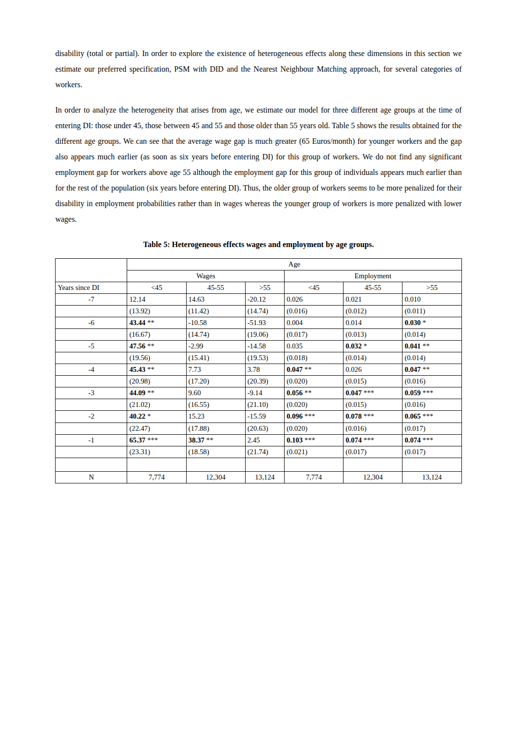disability (total or partial). In order to explore the existence of heterogeneous effects along these dimensions in this section we estimate our preferred specification, PSM with DID and the Nearest Neighbour Matching approach, for several categories of workers.
In order to analyze the heterogeneity that arises from age, we estimate our model for three different age groups at the time of entering DI: those under 45, those between 45 and 55 and those older than 55 years old. Table 5 shows the results obtained for the different age groups. We can see that the average wage gap is much greater (65 Euros/month) for younger workers and the gap also appears much earlier (as soon as six years before entering DI) for this group of workers. We do not find any significant employment gap for workers above age 55 although the employment gap for this group of individuals appears much earlier than for the rest of the population (six years before entering DI). Thus, the older group of workers seems to be more penalized for their disability in employment probabilities rather than in wages whereas the younger group of workers is more penalized with lower wages.
Table 5: Heterogeneous effects wages and employment by age groups.
| | Age |
| | Wages | Employment |
| Years since DI | <45 | 45-55 | >55 | <45 | 45-55 | >55 |
| -7 | 12.14 | 14.63 | -20.12 | 0.026 | 0.021 | 0.010 |
| | (13.92) | (11.42) | (14.74) | (0.016) | (0.012) | (0.011) |
| -6 | 43.44 ** | -10.58 | -51.93 | 0.004 | 0.014 | 0.030 * |
| | (16.67) | (14.74) | (19.06) | (0.017) | (0.013) | (0.014) |
| -5 | 47.56 ** | -2.99 | -14.58 | 0.035 | 0.032 * | 0.041 ** |
| | (19.56) | (15.41) | (19.53) | (0.018) | (0.014) | (0.014) |
| -4 | 45.43 ** | 7.73 | 3.78 | 0.047 ** | 0.026 | 0.047 ** |
| | (20.98) | (17.20) | (20.39) | (0.020) | (0.015) | (0.016) |
| -3 | 44.09 ** | 9.60 | -9.14 | 0.056 ** | 0.047 *** | 0.059 *** |
| | (21.02) | (16.55) | (21.10) | (0.020) | (0.015) | (0.016) |
| -2 | 40.22 * | 15.23 | -15.59 | 0.096 *** | 0.078 *** | 0.065 *** |
| | (22.47) | (17.88) | (20.63) | (0.020) | (0.016) | (0.017) |
| -1 | 65.37 *** | 38.37 ** | 2.45 | 0.103 *** | 0.074 *** | 0.074 *** |
| | (23.31) | (18.58) | (21.74) | (0.021) | (0.017) | (0.017) |
| N | 7,774 | 12,304 | 13,124 | 7,774 | 12,304 | 13,124 |